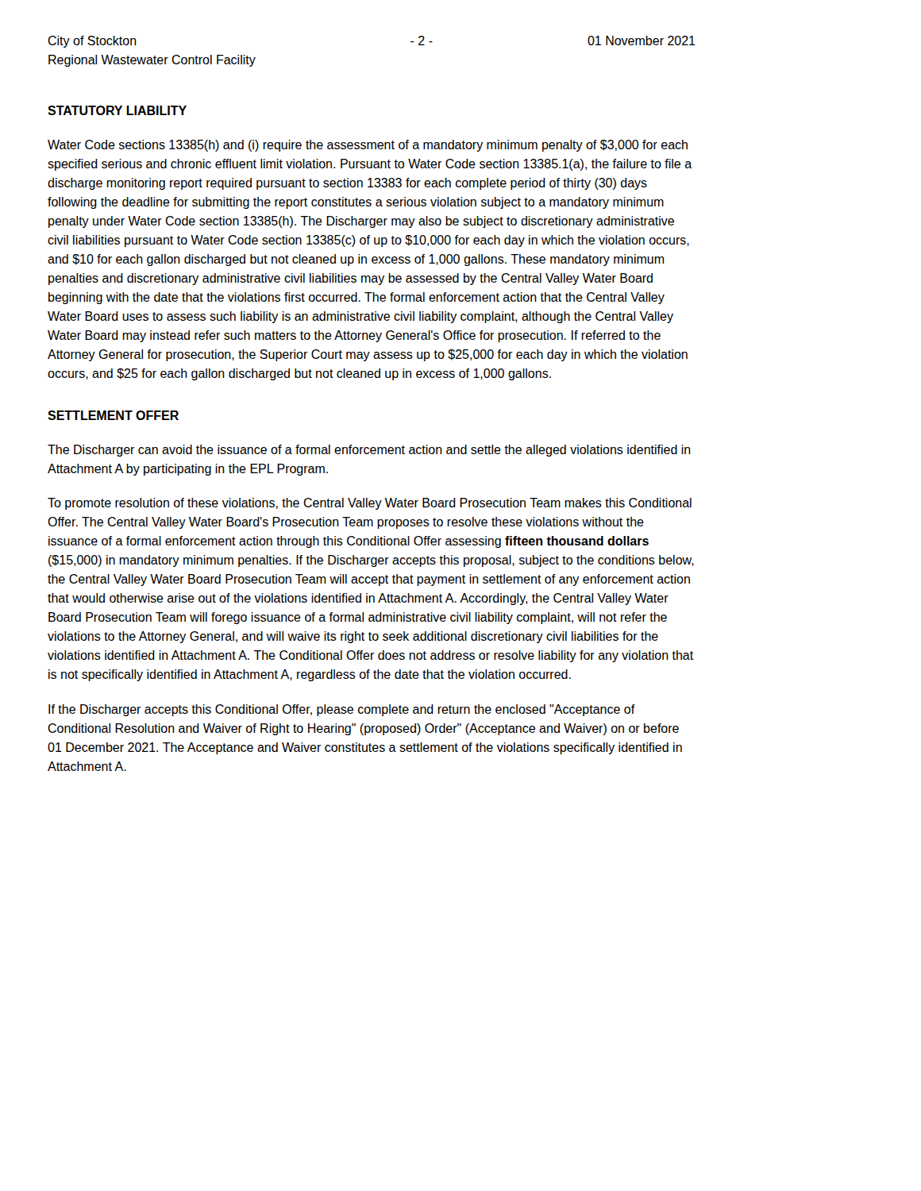City of Stockton
Regional Wastewater Control Facility
- 2 -
01 November 2021
Statutory Liability
Water Code sections 13385(h) and (i) require the assessment of a mandatory minimum penalty of $3,000 for each specified serious and chronic effluent limit violation. Pursuant to Water Code section 13385.1(a), the failure to file a discharge monitoring report required pursuant to section 13383 for each complete period of thirty (30) days following the deadline for submitting the report constitutes a serious violation subject to a mandatory minimum penalty under Water Code section 13385(h). The Discharger may also be subject to discretionary administrative civil liabilities pursuant to Water Code section 13385(c) of up to $10,000 for each day in which the violation occurs, and $10 for each gallon discharged but not cleaned up in excess of 1,000 gallons. These mandatory minimum penalties and discretionary administrative civil liabilities may be assessed by the Central Valley Water Board beginning with the date that the violations first occurred. The formal enforcement action that the Central Valley Water Board uses to assess such liability is an administrative civil liability complaint, although the Central Valley Water Board may instead refer such matters to the Attorney General's Office for prosecution. If referred to the Attorney General for prosecution, the Superior Court may assess up to $25,000 for each day in which the violation occurs, and $25 for each gallon discharged but not cleaned up in excess of 1,000 gallons.
Settlement Offer
The Discharger can avoid the issuance of a formal enforcement action and settle the alleged violations identified in Attachment A by participating in the EPL Program.
To promote resolution of these violations, the Central Valley Water Board Prosecution Team makes this Conditional Offer. The Central Valley Water Board's Prosecution Team proposes to resolve these violations without the issuance of a formal enforcement action through this Conditional Offer assessing fifteen thousand dollars ($15,000) in mandatory minimum penalties. If the Discharger accepts this proposal, subject to the conditions below, the Central Valley Water Board Prosecution Team will accept that payment in settlement of any enforcement action that would otherwise arise out of the violations identified in Attachment A. Accordingly, the Central Valley Water Board Prosecution Team will forego issuance of a formal administrative civil liability complaint, will not refer the violations to the Attorney General, and will waive its right to seek additional discretionary civil liabilities for the violations identified in Attachment A. The Conditional Offer does not address or resolve liability for any violation that is not specifically identified in Attachment A, regardless of the date that the violation occurred.
If the Discharger accepts this Conditional Offer, please complete and return the enclosed "Acceptance of Conditional Resolution and Waiver of Right to Hearing" (proposed) Order" (Acceptance and Waiver) on or before 01 December 2021. The Acceptance and Waiver constitutes a settlement of the violations specifically identified in Attachment A.